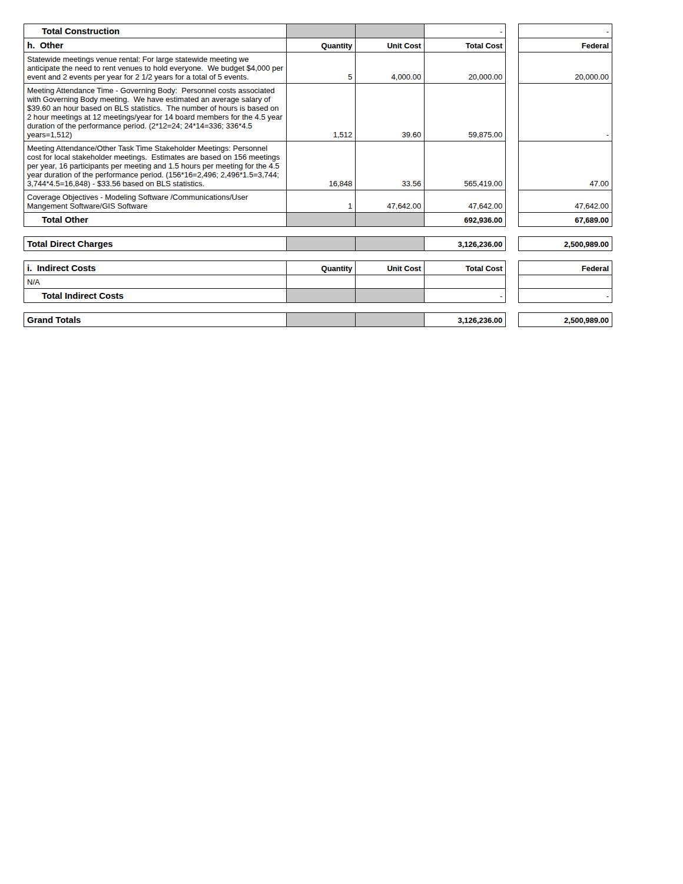| Total Construction | | | - | | - |
| h. Other | Quantity | Unit Cost | Total Cost | | Federal |
| Statewide meetings venue rental: For large statewide meeting we anticipate the need to rent venues to hold everyone. We budget $4,000 per event and 2 events per year for 2 1/2 years for a total of 5 events. | 5 | 4,000.00 | 20,000.00 | | 20,000.00 |
| Meeting Attendance Time - Governing Body: Personnel costs associated with Governing Body meeting. We have estimated an average salary of $39.60 an hour based on BLS statistics. The number of hours is based on 2 hour meetings at 12 meetings/year for 14 board members for the 4.5 year duration of the performance period. (2*12=24; 24*14=336; 336*4.5 years=1,512) | 1,512 | 39.60 | 59,875.00 | | - |
| Meeting Attendance/Other Task Time Stakeholder Meetings: Personnel cost for local stakeholder meetings. Estimates are based on 156 meetings per year, 16 participants per meeting and 1.5 hours per meeting for the 4.5 year duration of the performance period. (156*16=2,496; 2,496*1.5=3,744; 3,744*4.5=16,848) - $33.56 based on BLS statistics. | 16,848 | 33.56 | 565,419.00 | | 47.00 |
| Coverage Objectives - Modeling Software /Communications/User Mangement Software/GIS Software | 1 | 47,642.00 | 47,642.00 | | 47,642.00 |
| Total Other | | | 692,936.00 | | 67,689.00 |
| Total Direct Charges | | | 3,126,236.00 | | 2,500,989.00 |
| i. Indirect Costs | Quantity | Unit Cost | Total Cost | | Federal |
| N/A | | | | | |
| Total Indirect Costs | | | - | | - |
| Grand Totals | | | 3,126,236.00 | | 2,500,989.00 |